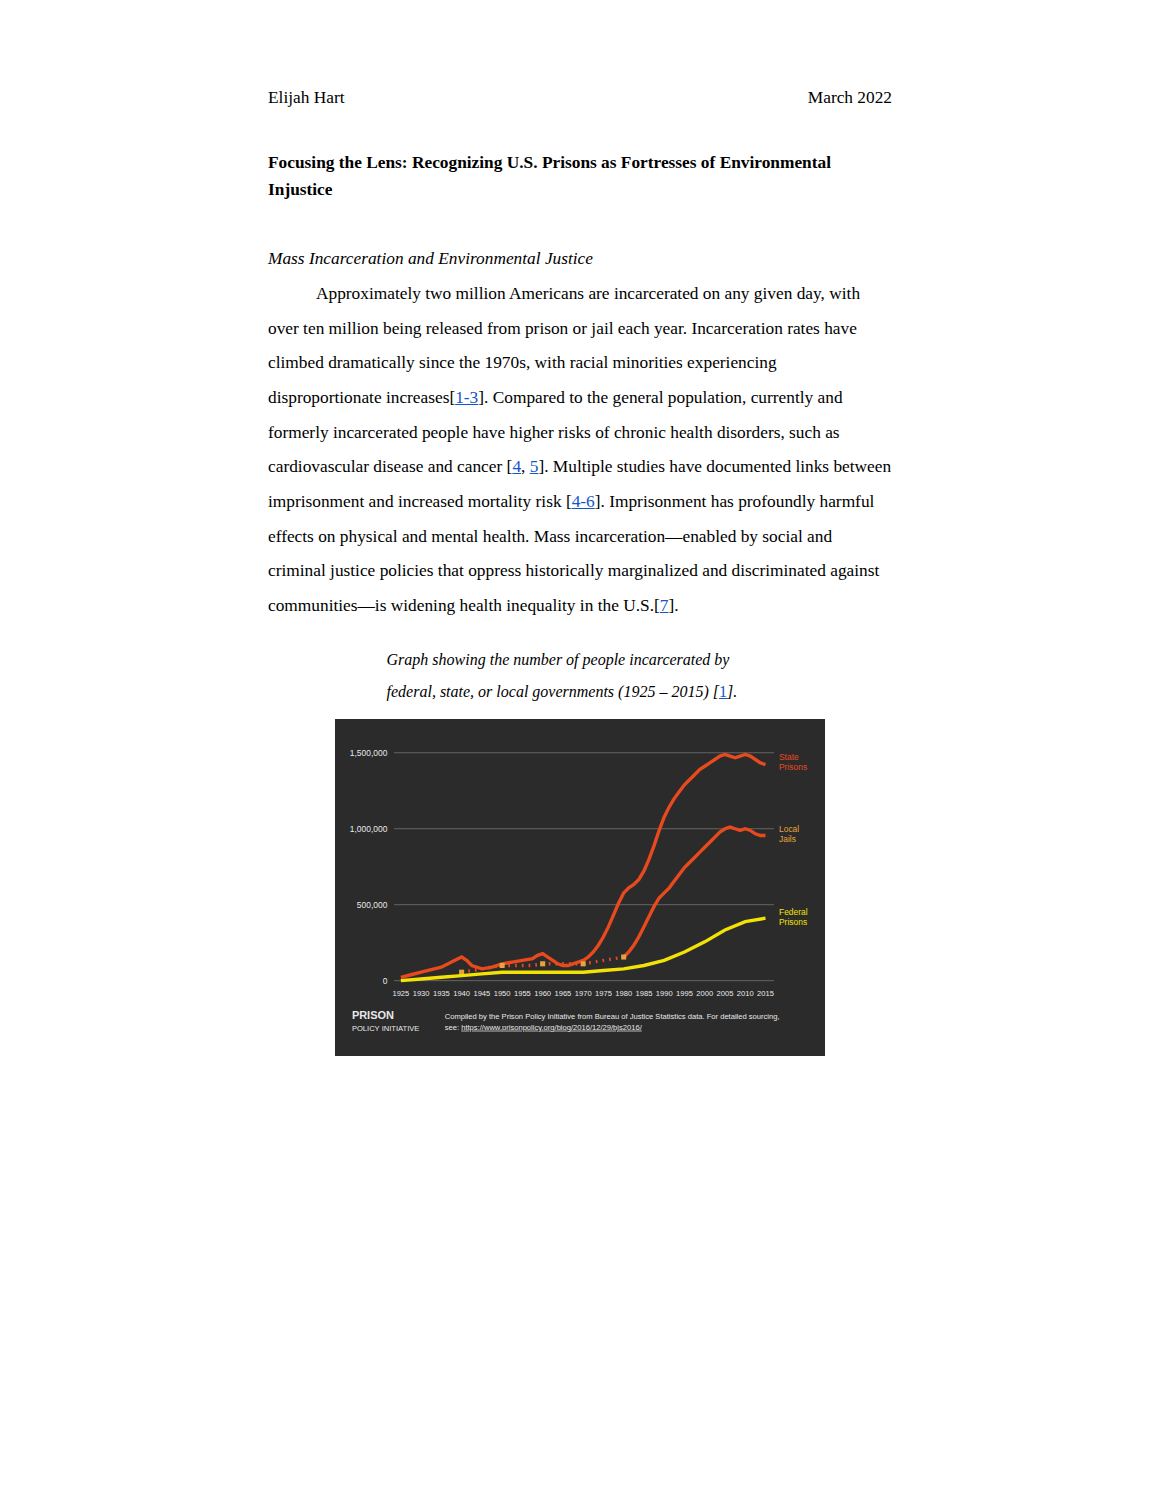Elijah Hart March 2022
Focusing the Lens: Recognizing U.S. Prisons as Fortresses of Environmental Injustice
Mass Incarceration and Environmental Justice
Approximately two million Americans are incarcerated on any given day, with over ten million being released from prison or jail each year. Incarceration rates have climbed dramatically since the 1970s, with racial minorities experiencing disproportionate increases[1-3]. Compared to the general population, currently and formerly incarcerated people have higher risks of chronic health disorders, such as cardiovascular disease and cancer [4, 5]. Multiple studies have documented links between imprisonment and increased mortality risk [4-6]. Imprisonment has profoundly harmful effects on physical and mental health. Mass incarceration—enabled by social and criminal justice policies that oppress historically marginalized and discriminated against communities—is widening health inequality in the U.S.[7].
Graph showing the number of people incarcerated by federal, state, or local governments (1925 – 2015) [1].
1,500,000 1,000,000 500,000 0 1925 1930 1935 1940 1945 1950 1955 1960 1965 1970 1975 1980 1985 1990 1995 2000 2005 2010 2015 State Prisons Local Jails Federal Prisons PRISON POLICY INITIATIVE Compiled by the Prison Policy Initiative from Bureau of Justice Statistics data. For detailed sourcing, see: https://www.prisonpolicy.org/blog/2016/12/29/bjs2016/